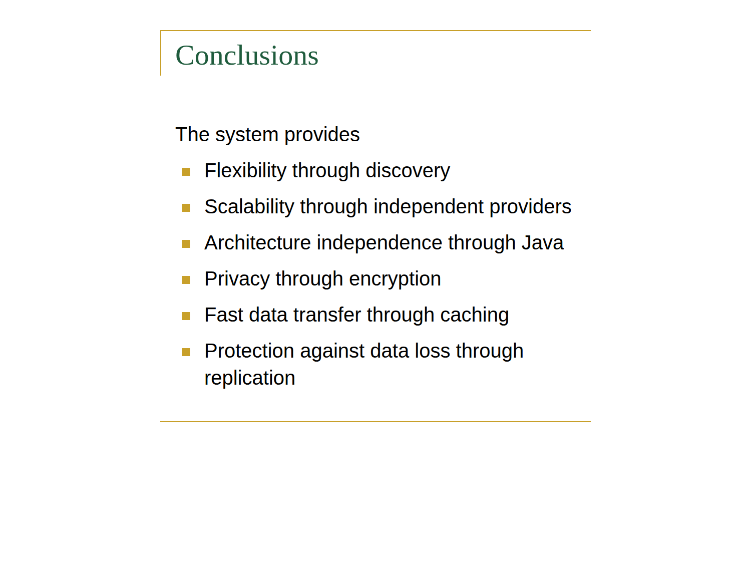Conclusions
The system provides
Flexibility through discovery
Scalability through independent providers
Architecture independence through Java
Privacy through encryption
Fast data transfer through caching
Protection against data loss through replication